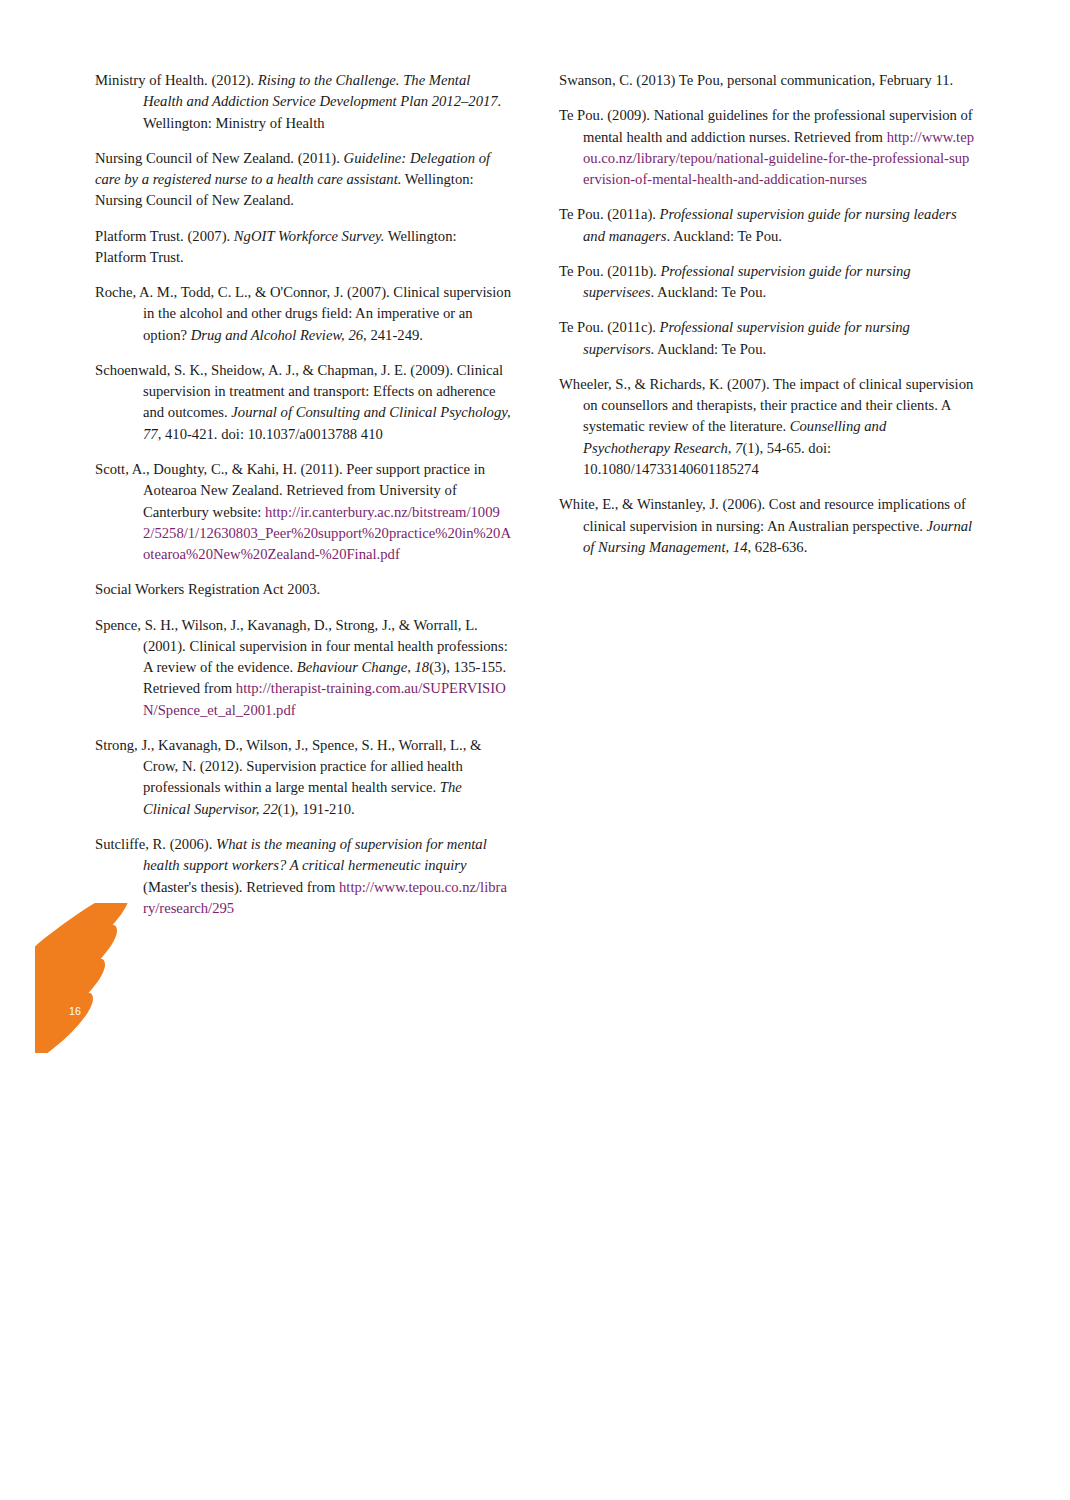Ministry of Health. (2012). Rising to the Challenge. The Mental Health and Addiction Service Development Plan 2012–2017. Wellington: Ministry of Health
Nursing Council of New Zealand. (2011). Guideline: Delegation of care by a registered nurse to a health care assistant. Wellington: Nursing Council of New Zealand.
Platform Trust. (2007). NgOIT Workforce Survey. Wellington: Platform Trust.
Roche, A. M., Todd, C. L., & O'Connor, J. (2007). Clinical supervision in the alcohol and other drugs field: An imperative or an option? Drug and Alcohol Review, 26, 241-249.
Schoenwald, S. K., Sheidow, A. J., & Chapman, J. E. (2009). Clinical supervision in treatment and transport: Effects on adherence and outcomes. Journal of Consulting and Clinical Psychology, 77, 410-421. doi: 10.1037/a0013788 410
Scott, A., Doughty, C., & Kahi, H. (2011). Peer support practice in Aotearoa New Zealand. Retrieved from University of Canterbury website: http://ir.canterbury.ac.nz/bitstream/10092/5258/1/12630803_Peer%20support%20practice%20in%20Aotearoa%20New%20Zealand-%20Final.pdf
Social Workers Registration Act 2003.
Spence, S. H., Wilson, J., Kavanagh, D., Strong, J., & Worrall, L. (2001). Clinical supervision in four mental health professions: A review of the evidence. Behaviour Change, 18(3), 135-155. Retrieved from http://therapist-training.com.au/SUPERVISION/Spence_et_al_2001.pdf
Strong, J., Kavanagh, D., Wilson, J., Spence, S. H., Worrall, L., & Crow, N. (2012). Supervision practice for allied health professionals within a large mental health service. The Clinical Supervisor, 22(1), 191-210.
Sutcliffe, R. (2006). What is the meaning of supervision for mental health support workers? A critical hermeneutic inquiry (Master's thesis). Retrieved from http://www.tepou.co.nz/library/research/295
Swanson, C. (2013) Te Pou, personal communication, February 11.
Te Pou. (2009). National guidelines for the professional supervision of mental health and addiction nurses. Retrieved from http://www.tepou.co.nz/library/tepou/national-guideline-for-the-professional-supervision-of-mental-health-and-addication-nurses
Te Pou. (2011a). Professional supervision guide for nursing leaders and managers. Auckland: Te Pou.
Te Pou. (2011b). Professional supervision guide for nursing supervisees. Auckland: Te Pou.
Te Pou. (2011c). Professional supervision guide for nursing supervisors. Auckland: Te Pou.
Wheeler, S., & Richards, K. (2007). The impact of clinical supervision on counsellors and therapists, their practice and their clients. A systematic review of the literature. Counselling and Psychotherapy Research, 7(1), 54-65. doi: 10.1080/14733140601185274
White, E., & Winstanley, J. (2006). Cost and resource implications of clinical supervision in nursing: An Australian perspective. Journal of Nursing Management, 14, 628-636.
16